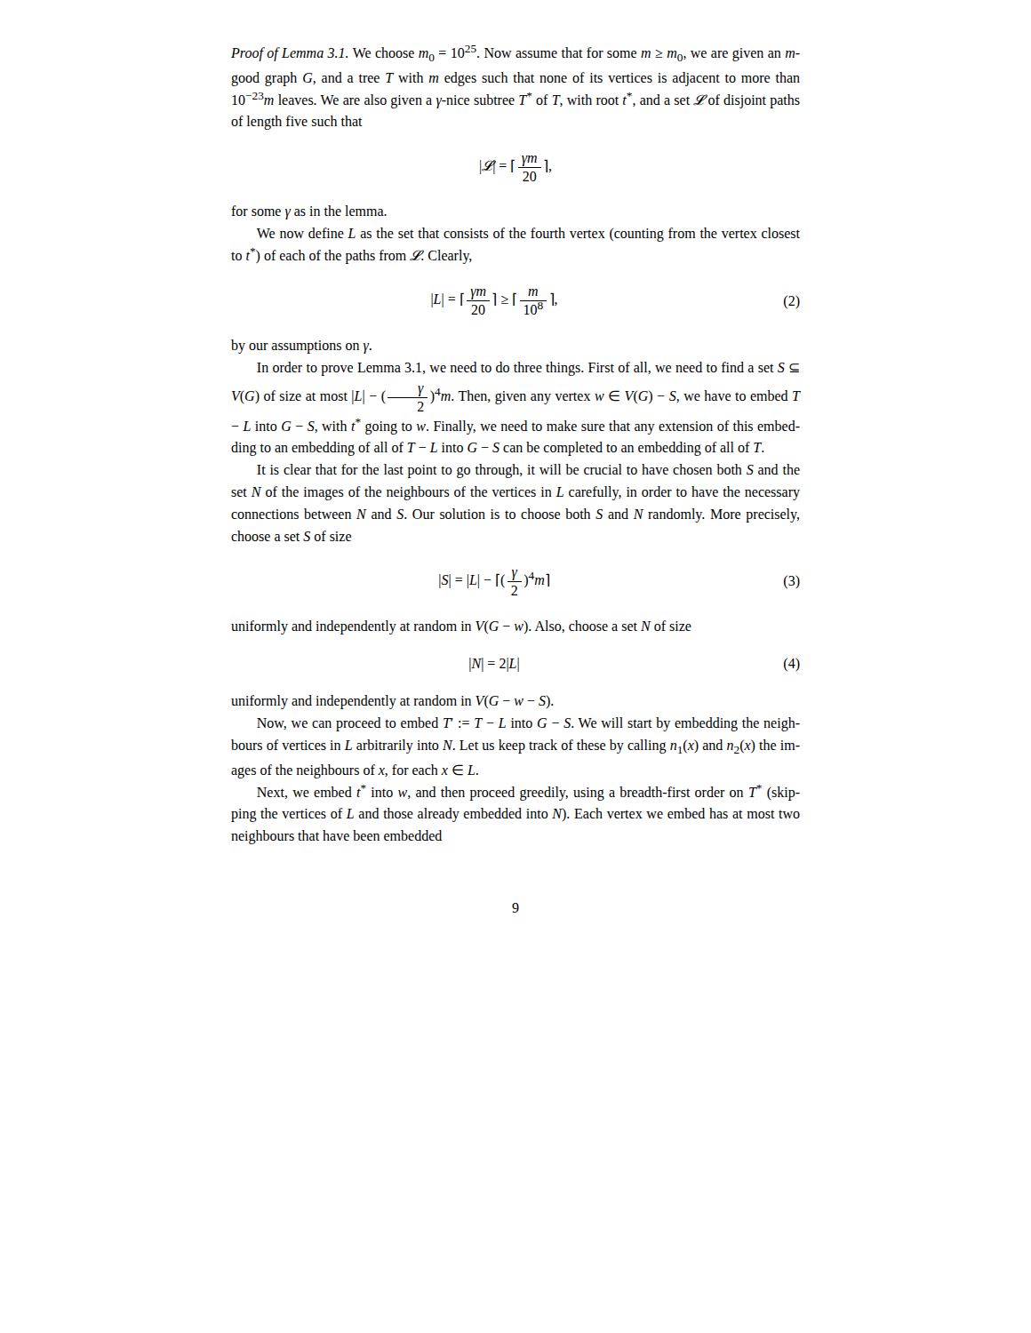Proof of Lemma 3.1. We choose m0 = 1025. Now assume that for some m ≥ m0, we are given an m-good graph G, and a tree T with m edges such that none of its vertices is adjacent to more than 10−23m leaves. We are also given a γ-nice subtree T* of T, with root t*, and a set 𝓛 of disjoint paths of length five such that
|𝓛| = ⌈γm 20⌉,
for some γ as in the lemma.
We now define L as the set that consists of the fourth vertex (counting from the vertex closest to t*) of each of the paths from 𝓛. Clearly,
|L| = ⌈γm 20⌉ ≥ ⌈m 108⌉,
(2)
by our assumptions on γ.
In order to prove Lemma 3.1, we need to do three things. First of all, we need to find a set S ⊆ V(G) of size at most |L| − (γ 2)4m. Then, given any vertex w ∈ V(G) − S, we have to embed T − L into G − S, with t* going to w. Finally, we need to make sure that any extension of this embedding to an embedding of all of T − L into G − S can be completed to an embedding of all of T.
It is clear that for the last point to go through, it will be crucial to have chosen both S and the set N of the images of the neighbours of the vertices in L carefully, in order to have the necessary connections between N and S. Our solution is to choose both S and N randomly. More precisely, choose a set S of size
|S| = |L| − ⌈(γ 2)4m⌉
(3)
uniformly and independently at random in V(G − w). Also, choose a set N of size
|N| = 2|L|
(4)
uniformly and independently at random in V(G − w − S).
Now, we can proceed to embed T′ := T − L into G − S. We will start by embedding the neighbours of vertices in L arbitrarily into N. Let us keep track of these by calling n1(x) and n2(x) the images of the neighbours of x, for each x ∈ L.
Next, we embed t* into w, and then proceed greedily, using a breadth-first order on T* (skipping the vertices of L and those already embedded into N). Each vertex we embed has at most two neighbours that have been embedded
9